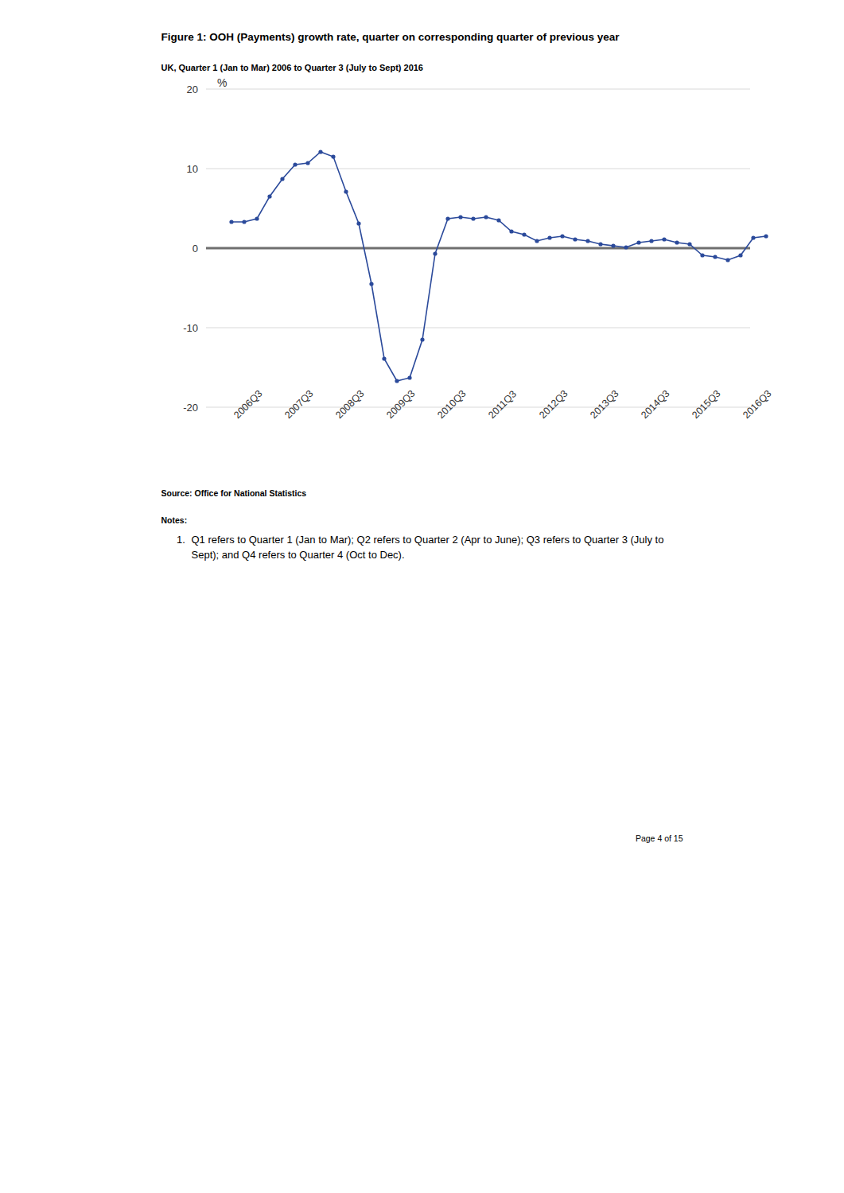Figure 1: OOH (Payments) growth rate, quarter on corresponding quarter of previous year
UK, Quarter 1 (Jan to Mar) 2006 to Quarter 3 (July to Sept) 2016
20 10 0 -10 -20 % 2006Q3 2007Q3 2008Q3 2009Q3 2010Q3 2011Q3 2012Q3 2013Q3 2014Q3 2015Q3 2016Q3
Source: Office for National Statistics
Notes:
Q1 refers to Quarter 1 (Jan to Mar); Q2 refers to Quarter 2 (Apr to June); Q3 refers to Quarter 3 (July to Sept); and Q4 refers to Quarter 4 (Oct to Dec).
Page 4 of 15